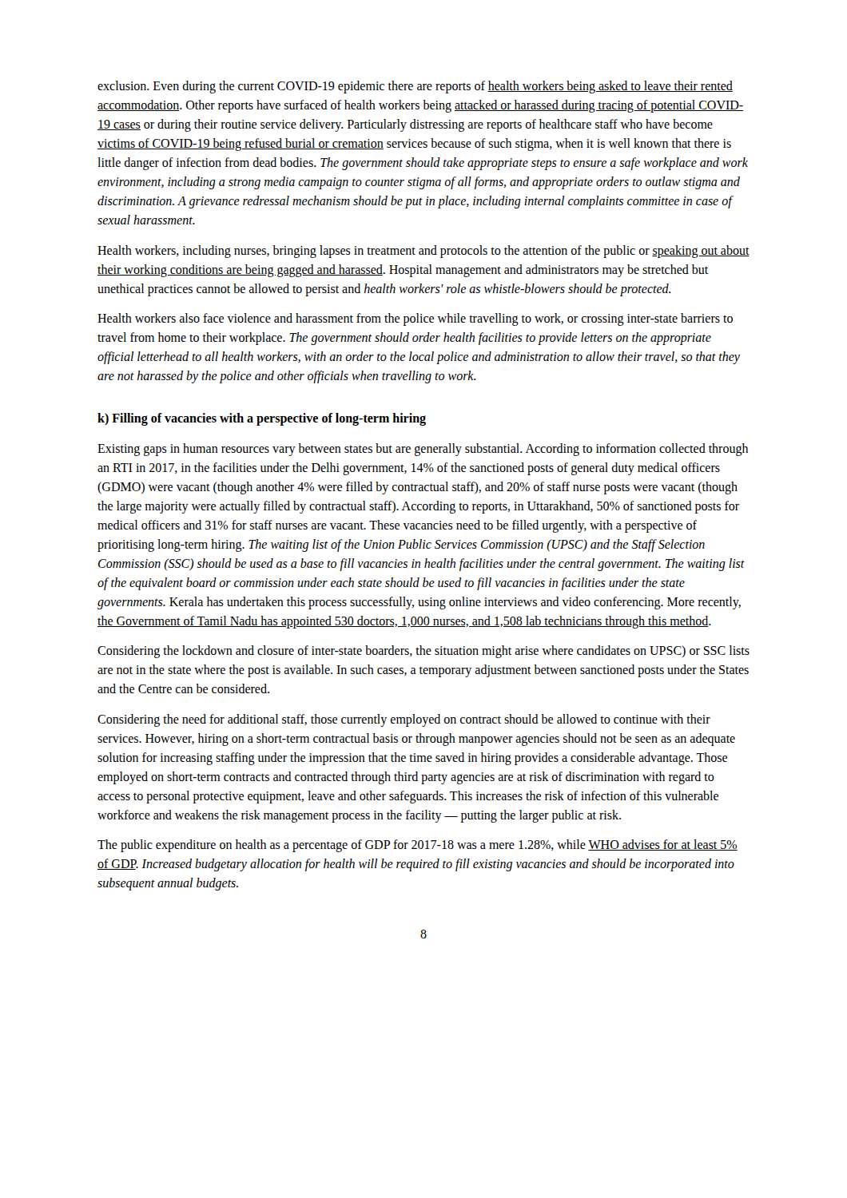exclusion. Even during the current COVID-19 epidemic there are reports of health workers being asked to leave their rented accommodation. Other reports have surfaced of health workers being attacked or harassed during tracing of potential COVID-19 cases or during their routine service delivery. Particularly distressing are reports of healthcare staff who have become victims of COVID-19 being refused burial or cremation services because of such stigma, when it is well known that there is little danger of infection from dead bodies. The government should take appropriate steps to ensure a safe workplace and work environment, including a strong media campaign to counter stigma of all forms, and appropriate orders to outlaw stigma and discrimination. A grievance redressal mechanism should be put in place, including internal complaints committee in case of sexual harassment.
Health workers, including nurses, bringing lapses in treatment and protocols to the attention of the public or speaking out about their working conditions are being gagged and harassed. Hospital management and administrators may be stretched but unethical practices cannot be allowed to persist and health workers' role as whistle-blowers should be protected.
Health workers also face violence and harassment from the police while travelling to work, or crossing inter-state barriers to travel from home to their workplace. The government should order health facilities to provide letters on the appropriate official letterhead to all health workers, with an order to the local police and administration to allow their travel, so that they are not harassed by the police and other officials when travelling to work.
k) Filling of vacancies with a perspective of long-term hiring
Existing gaps in human resources vary between states but are generally substantial. According to information collected through an RTI in 2017, in the facilities under the Delhi government, 14% of the sanctioned posts of general duty medical officers (GDMO) were vacant (though another 4% were filled by contractual staff), and 20% of staff nurse posts were vacant (though the large majority were actually filled by contractual staff). According to reports, in Uttarakhand, 50% of sanctioned posts for medical officers and 31% for staff nurses are vacant. These vacancies need to be filled urgently, with a perspective of prioritising long-term hiring. The waiting list of the Union Public Services Commission (UPSC) and the Staff Selection Commission (SSC) should be used as a base to fill vacancies in health facilities under the central government. The waiting list of the equivalent board or commission under each state should be used to fill vacancies in facilities under the state governments. Kerala has undertaken this process successfully, using online interviews and video conferencing. More recently, the Government of Tamil Nadu has appointed 530 doctors, 1,000 nurses, and 1,508 lab technicians through this method.
Considering the lockdown and closure of inter-state boarders, the situation might arise where candidates on UPSC) or SSC lists are not in the state where the post is available. In such cases, a temporary adjustment between sanctioned posts under the States and the Centre can be considered.
Considering the need for additional staff, those currently employed on contract should be allowed to continue with their services. However, hiring on a short-term contractual basis or through manpower agencies should not be seen as an adequate solution for increasing staffing under the impression that the time saved in hiring provides a considerable advantage. Those employed on short-term contracts and contracted through third party agencies are at risk of discrimination with regard to access to personal protective equipment, leave and other safeguards. This increases the risk of infection of this vulnerable workforce and weakens the risk management process in the facility — putting the larger public at risk.
The public expenditure on health as a percentage of GDP for 2017-18 was a mere 1.28%, while WHO advises for at least 5% of GDP. Increased budgetary allocation for health will be required to fill existing vacancies and should be incorporated into subsequent annual budgets.
8